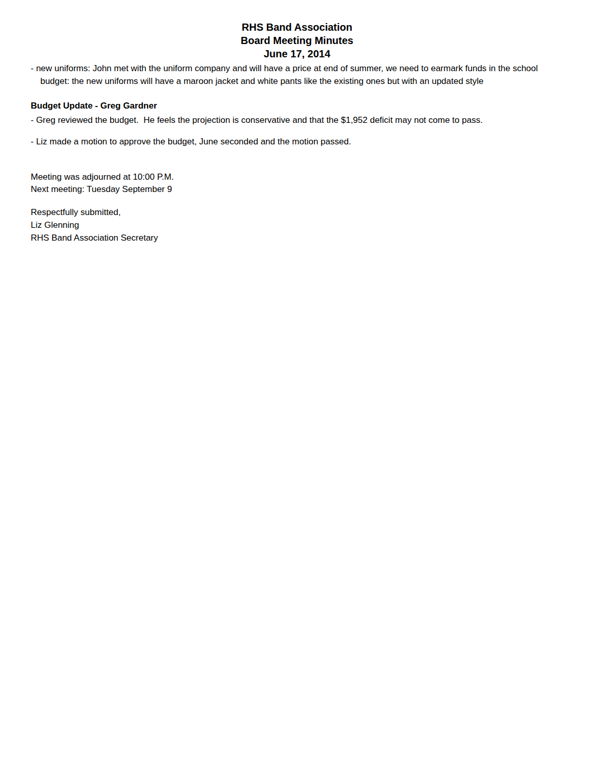RHS Band Association
Board Meeting Minutes
June 17, 2014
- new uniforms: John met with the uniform company and will have a price at end of summer, we need to earmark funds in the school budget: the new uniforms will have a maroon jacket and white pants like the existing ones but with an updated style
Budget Update - Greg Gardner
- Greg reviewed the budget. He feels the projection is conservative and that the $1,952 deficit may not come to pass.
- Liz made a motion to approve the budget, June seconded and the motion passed.
Meeting was adjourned at 10:00 P.M.
Next meeting: Tuesday September 9
Respectfully submitted,
Liz Glenning
RHS Band Association Secretary